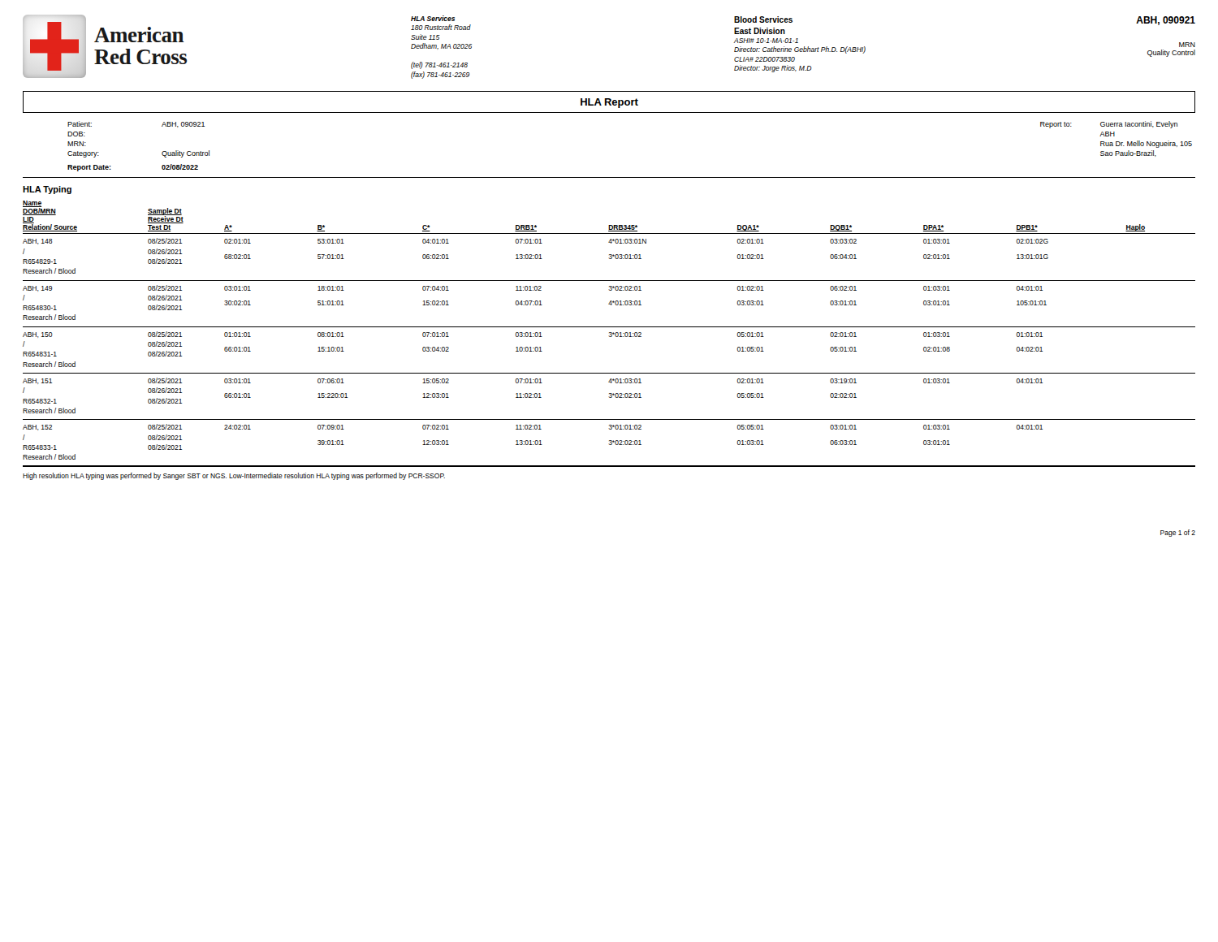American
Red Cross
HLA Services
180 Rustcraft Road
Suite 115
Dedham, MA 02026
(tel) 781-461-2148
(fax) 781-461-2269
Blood Services
East Division
ASHI# 10-1-MA-01-1
Director: Catherine Gebhart Ph.D. D(ABHI)
CLIA# 22D0073830
Director: Jorge Rios, M.D
ABH, 090921
MRN
Quality Control
HLA Report
| Patient: | ABH, 090921 |
| DOB: | |
| MRN: | |
| Category: | Quality Control |
| Report Date: | 02/08/2022 |
| Report to: | Guerra Iacontini, Evelyn |
| | ABH |
| | Rua Dr. Mello Nogueira, 105 |
| | Sao Paulo-Brazil, |
HLA Typing
| Name DOB/MRN LID Relation/ Source | Sample Dt Receive Dt Test Dt | A* | B* | C* | DRB1* | DRB345* | DQA1* | DQB1* | DPA1* | DPB1* | Haplo |
| --- | --- | --- | --- | --- | --- | --- | --- | --- | --- | --- | --- |
| ABH, 148 / R654829-1 Research / Blood | 08/25/2021 08/26/2021 08/26/2021 | 02:01:01 68:02:01 | 53:01:01 57:01:01 | 04:01:01 06:02:01 | 07:01:01 13:02:01 | 4*01:03:01N 3*03:01:01 | 02:01:01 01:02:01 | 03:03:02 06:04:01 | 01:03:01 02:01:01 | 02:01:02G 13:01:01G | |
| ABH, 149 / R654830-1 Research / Blood | 08/25/2021 08/26/2021 08/26/2021 | 03:01:01 30:02:01 | 18:01:01 51:01:01 | 07:04:01 15:02:01 | 11:01:02 04:07:01 | 3*02:02:01 4*01:03:01 | 01:02:01 03:03:01 | 06:02:01 03:01:01 | 01:03:01 03:01:01 | 04:01:01 105:01:01 | |
| ABH, 150 / R654831-1 Research / Blood | 08/25/2021 08/26/2021 08/26/2021 | 01:01:01 66:01:01 | 08:01:01 15:10:01 | 07:01:01 03:04:02 | 03:01:01 10:01:01 | 3*01:01:02 | 05:01:01 01:05:01 | 02:01:01 05:01:01 | 01:03:01 02:01:08 | 01:01:01 04:02:01 | |
| ABH, 151 / R654832-1 Research / Blood | 08/25/2021 08/26/2021 08/26/2021 | 03:01:01 66:01:01 | 07:06:01 15:220:01 | 15:05:02 12:03:01 | 07:01:01 11:02:01 | 4*01:03:01 3*02:02:01 | 02:01:01 05:05:01 | 03:19:01 02:02:01 | 01:03:01 | 04:01:01 | |
| ABH, 152 / R654833-1 Research / Blood | 08/25/2021 08/26/2021 08/26/2021 | 24:02:01 | 07:09:01 39:01:01 | 07:02:01 12:03:01 | 11:02:01 13:01:01 | 3*01:01:02 3*02:02:01 | 05:05:01 01:03:01 | 03:01:01 06:03:01 | 01:03:01 03:01:01 | 04:01:01 | |
High resolution HLA typing was performed by Sanger SBT or NGS. Low-Intermediate resolution HLA typing was performed by PCR-SSOP.
Page 1 of 2